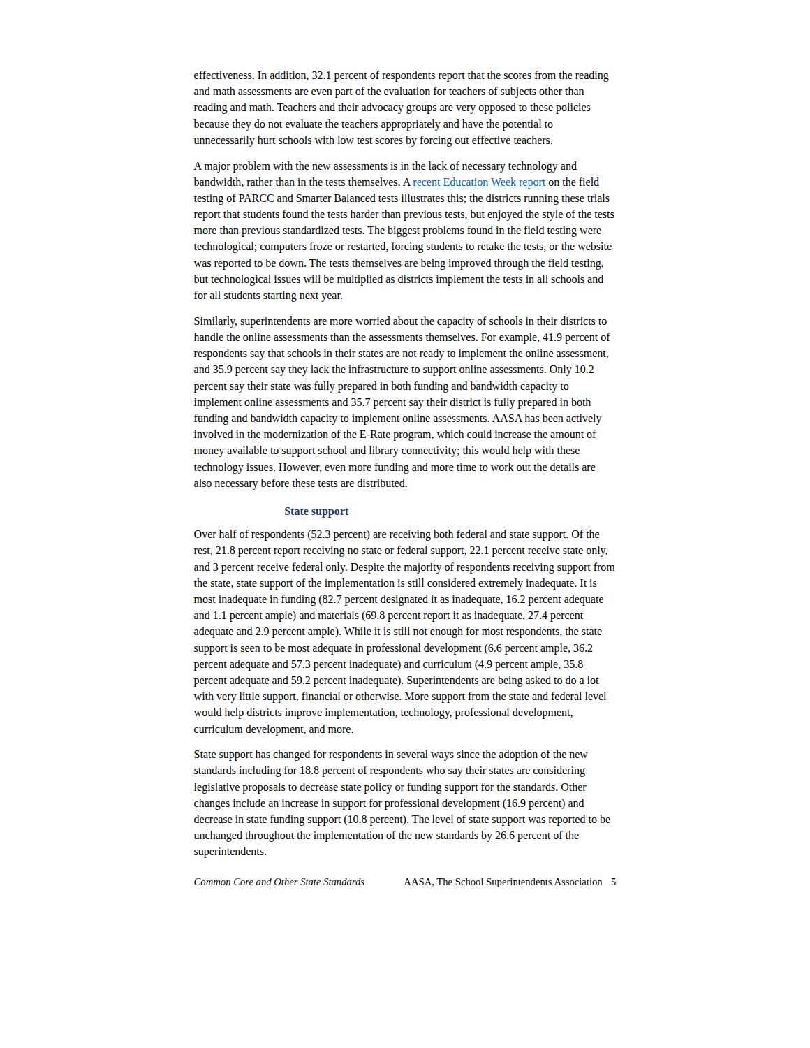effectiveness. In addition, 32.1 percent of respondents report that the scores from the reading and math assessments are even part of the evaluation for teachers of subjects other than reading and math. Teachers and their advocacy groups are very opposed to these policies because they do not evaluate the teachers appropriately and have the potential to unnecessarily hurt schools with low test scores by forcing out effective teachers.
A major problem with the new assessments is in the lack of necessary technology and bandwidth, rather than in the tests themselves. A recent Education Week report on the field testing of PARCC and Smarter Balanced tests illustrates this; the districts running these trials report that students found the tests harder than previous tests, but enjoyed the style of the tests more than previous standardized tests. The biggest problems found in the field testing were technological; computers froze or restarted, forcing students to retake the tests, or the website was reported to be down. The tests themselves are being improved through the field testing, but technological issues will be multiplied as districts implement the tests in all schools and for all students starting next year.
Similarly, superintendents are more worried about the capacity of schools in their districts to handle the online assessments than the assessments themselves. For example, 41.9 percent of respondents say that schools in their states are not ready to implement the online assessment, and 35.9 percent say they lack the infrastructure to support online assessments. Only 10.2 percent say their state was fully prepared in both funding and bandwidth capacity to implement online assessments and 35.7 percent say their district is fully prepared in both funding and bandwidth capacity to implement online assessments. AASA has been actively involved in the modernization of the E-Rate program, which could increase the amount of money available to support school and library connectivity; this would help with these technology issues. However, even more funding and more time to work out the details are also necessary before these tests are distributed.
State support
Over half of respondents (52.3 percent) are receiving both federal and state support. Of the rest, 21.8 percent report receiving no state or federal support, 22.1 percent receive state only, and 3 percent receive federal only. Despite the majority of respondents receiving support from the state, state support of the implementation is still considered extremely inadequate. It is most inadequate in funding (82.7 percent designated it as inadequate, 16.2 percent adequate and 1.1 percent ample) and materials (69.8 percent report it as inadequate, 27.4 percent adequate and 2.9 percent ample). While it is still not enough for most respondents, the state support is seen to be most adequate in professional development (6.6 percent ample, 36.2 percent adequate and 57.3 percent inadequate) and curriculum (4.9 percent ample, 35.8 percent adequate and 59.2 percent inadequate). Superintendents are being asked to do a lot with very little support, financial or otherwise. More support from the state and federal level would help districts improve implementation, technology, professional development, curriculum development, and more.
State support has changed for respondents in several ways since the adoption of the new standards including for 18.8 percent of respondents who say their states are considering legislative proposals to decrease state policy or funding support for the standards. Other changes include an increase in support for professional development (16.9 percent) and decrease in state funding support (10.8 percent). The level of state support was reported to be unchanged throughout the implementation of the new standards by 26.6 percent of the superintendents.
Common Core and Other State Standards
AASA, The School Superintendents Association 5